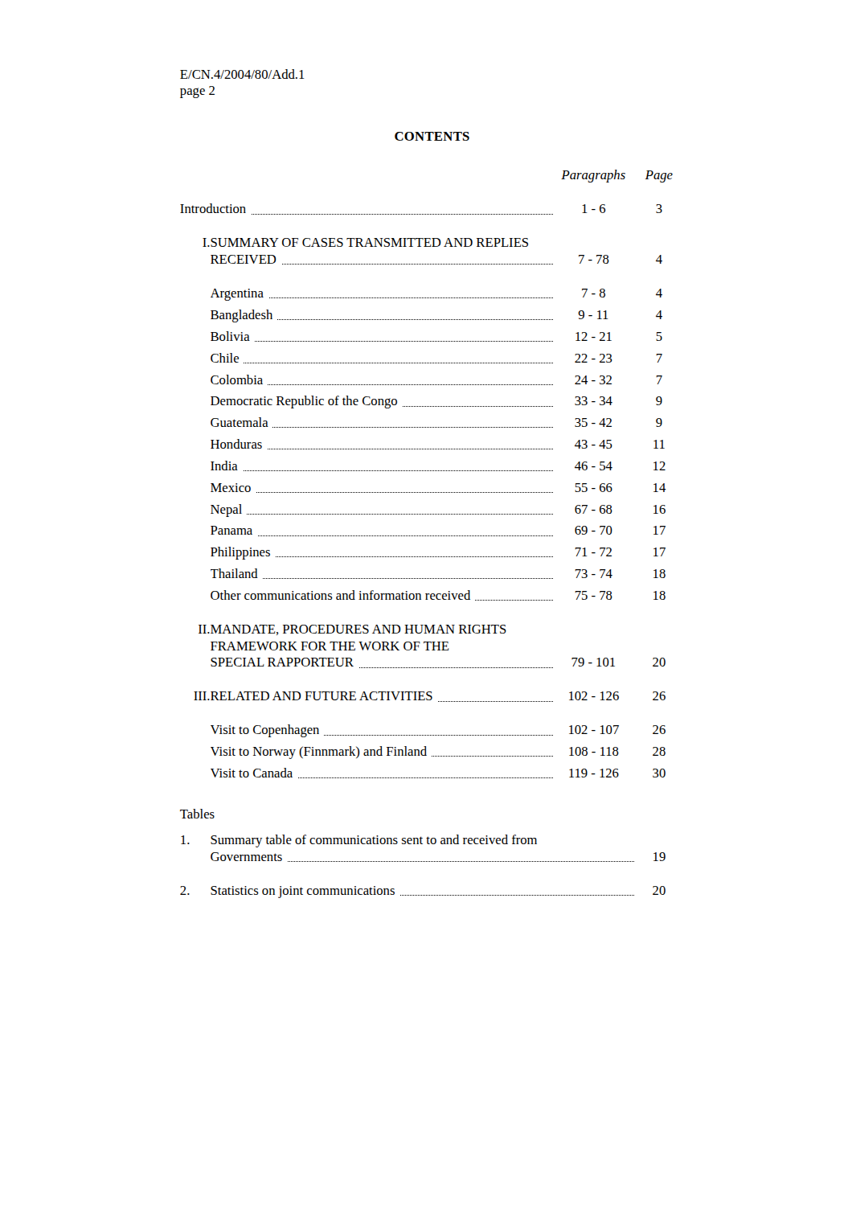E/CN.4/2004/80/Add.1
page 2
CONTENTS
| | | Paragraphs | Page |
| --- | --- | --- | --- |
| Introduction | 1 - 6 | 3 |
| I. | SUMMARY OF CASES TRANSMITTED AND REPLIES RECEIVED | 7 - 78 | 4 |
| | Argentina | 7 - 8 | 4 |
| | Bangladesh | 9 - 11 | 4 |
| | Bolivia | 12 - 21 | 5 |
| | Chile | 22 - 23 | 7 |
| | Colombia | 24 - 32 | 7 |
| | Democratic Republic of the Congo | 33 - 34 | 9 |
| | Guatemala | 35 - 42 | 9 |
| | Honduras | 43 - 45 | 11 |
| | India | 46 - 54 | 12 |
| | Mexico | 55 - 66 | 14 |
| | Nepal | 67 - 68 | 16 |
| | Panama | 69 - 70 | 17 |
| | Philippines | 71 - 72 | 17 |
| | Thailand | 73 - 74 | 18 |
| | Other communications and information received | 75 - 78 | 18 |
| II. | MANDATE, PROCEDURES AND HUMAN RIGHTS FRAMEWORK FOR THE WORK OF THE SPECIAL RAPPORTEUR | 79 - 101 | 20 |
| III. | RELATED AND FUTURE ACTIVITIES | 102 - 126 | 26 |
| | Visit to Copenhagen | 102 - 107 | 26 |
| | Visit to Norway (Finnmark) and Finland | 108 - 118 | 28 |
| | Visit to Canada | 119 - 126 | 30 |
Tables
| 1. | Summary table of communications sent to and received from Governments | 19 |
| 2. | Statistics on joint communications | 20 |